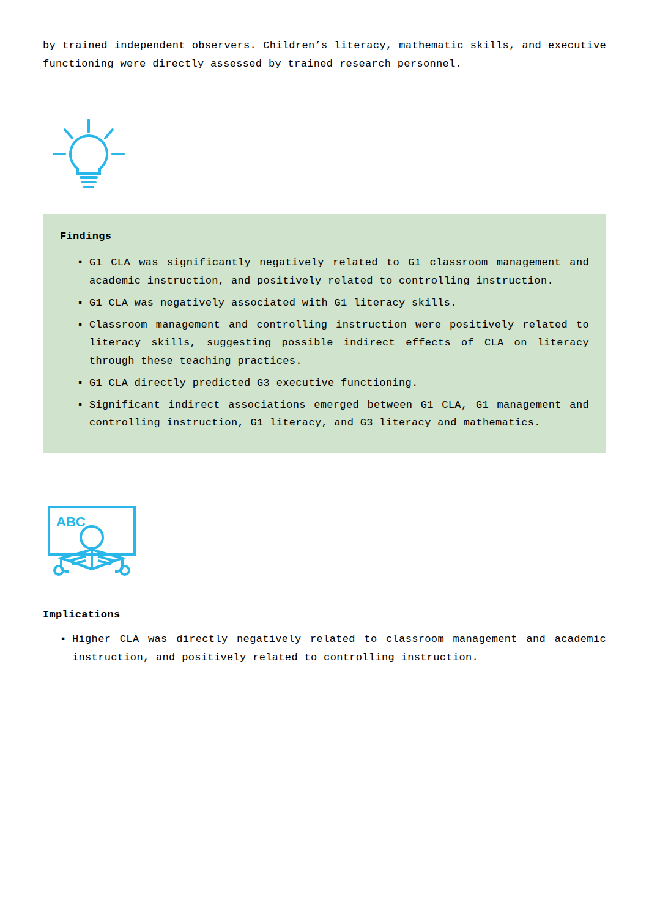by trained independent observers. Children’s literacy, mathematic skills, and executive functioning were directly assessed by trained research personnel.
Findings
G1 CLA was significantly negatively related to G1 classroom management and academic instruction, and positively related to controlling instruction.
G1 CLA was negatively associated with G1 literacy skills.
Classroom management and controlling instruction were positively related to literacy skills, suggesting possible indirect effects of CLA on literacy through these teaching practices.
G1 CLA directly predicted G3 executive functioning.
Significant indirect associations emerged between G1 CLA, G1 management and controlling instruction, G1 literacy, and G3 literacy and mathematics.
ABC
Implications
Higher CLA was directly negatively related to classroom management and academic instruction, and positively related to controlling instruction.